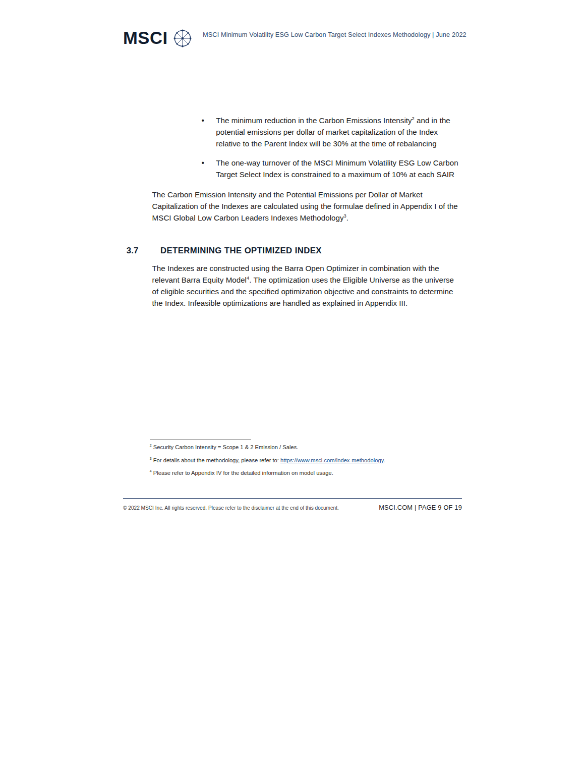MSCI
MSCI Minimum Volatility ESG Low Carbon Target Select Indexes Methodology | June 2022
The minimum reduction in the Carbon Emissions Intensity2 and in the potential emissions per dollar of market capitalization of the Index relative to the Parent Index will be 30% at the time of rebalancing
The one-way turnover of the MSCI Minimum Volatility ESG Low Carbon Target Select Index is constrained to a maximum of 10% at each SAIR
The Carbon Emission Intensity and the Potential Emissions per Dollar of Market Capitalization of the Indexes are calculated using the formulae defined in Appendix I of the MSCI Global Low Carbon Leaders Indexes Methodology3.
3.7 Determining the Optimized Index
The Indexes are constructed using the Barra Open Optimizer in combination with the relevant Barra Equity Model4. The optimization uses the Eligible Universe as the universe of eligible securities and the specified optimization objective and constraints to determine the Index. Infeasible optimizations are handled as explained in Appendix III.
2 Security Carbon Intensity = Scope 1 & 2 Emission / Sales.
3 For details about the methodology, please refer to: https://www.msci.com/index-methodology.
4 Please refer to Appendix IV for the detailed information on model usage.
© 2022 MSCI Inc. All rights reserved. Please refer to the disclaimer at the end of this document.
MSCI.COM | PAGE 9 OF 19